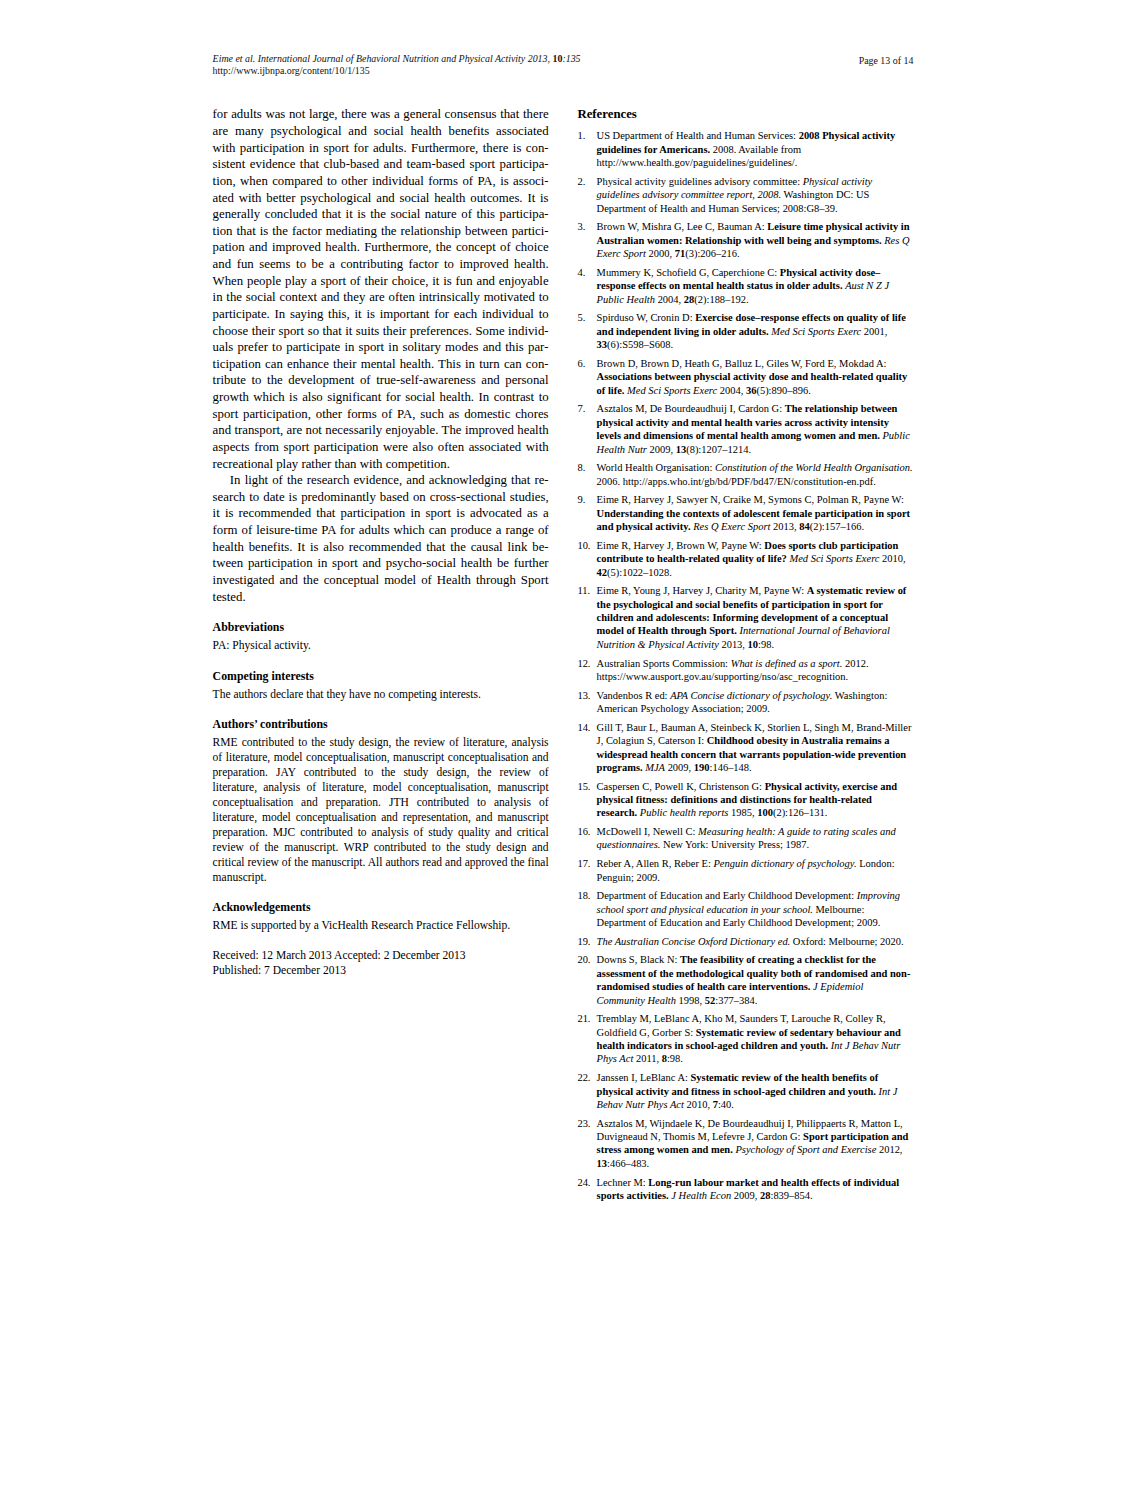Eime et al. International Journal of Behavioral Nutrition and Physical Activity 2013, 10:135
http://www.ijbnpa.org/content/10/1/135
Page 13 of 14
for adults was not large, there was a general consensus that there are many psychological and social health benefits associated with participation in sport for adults. Furthermore, there is consistent evidence that club-based and team-based sport participation, when compared to other individual forms of PA, is associated with better psychological and social health outcomes. It is generally concluded that it is the social nature of this participation that is the factor mediating the relationship between participation and improved health. Furthermore, the concept of choice and fun seems to be a contributing factor to improved health. When people play a sport of their choice, it is fun and enjoyable in the social context and they are often intrinsically motivated to participate. In saying this, it is important for each individual to choose their sport so that it suits their preferences. Some individuals prefer to participate in sport in solitary modes and this participation can enhance their mental health. This in turn can contribute to the development of true-self-awareness and personal growth which is also significant for social health. In contrast to sport participation, other forms of PA, such as domestic chores and transport, are not necessarily enjoyable. The improved health aspects from sport participation were also often associated with recreational play rather than with competition.
In light of the research evidence, and acknowledging that research to date is predominantly based on cross-sectional studies, it is recommended that participation in sport is advocated as a form of leisure-time PA for adults which can produce a range of health benefits. It is also recommended that the causal link between participation in sport and psycho-social health be further investigated and the conceptual model of Health through Sport tested.
Abbreviations
PA: Physical activity.
Competing interests
The authors declare that they have no competing interests.
Authors’ contributions
RME contributed to the study design, the review of literature, analysis of literature, model conceptualisation, manuscript conceptualisation and preparation. JAY contributed to the study design, the review of literature, analysis of literature, model conceptualisation, manuscript conceptualisation and preparation. JTH contributed to analysis of literature, model conceptualisation and representation, and manuscript preparation. MJC contributed to analysis of study quality and critical review of the manuscript. WRP contributed to the study design and critical review of the manuscript. All authors read and approved the final manuscript.
Acknowledgements
RME is supported by a VicHealth Research Practice Fellowship.
Received: 12 March 2013 Accepted: 2 December 2013
Published: 7 December 2013
References
US Department of Health and Human Services: 2008 Physical activity guidelines for Americans. 2008. Available from http://www.health.gov/paguidelines/guidelines/.
Physical activity guidelines advisory committee: Physical activity guidelines advisory committee report, 2008. Washington DC: US Department of Health and Human Services; 2008:G8–39.
Brown W, Mishra G, Lee C, Bauman A: Leisure time physical activity in Australian women: Relationship with well being and symptoms. Res Q Exerc Sport 2000, 71(3):206–216.
Mummery K, Schofield G, Caperchione C: Physical activity dose–response effects on mental health status in older adults. Aust N Z J Public Health 2004, 28(2):188–192.
Spirduso W, Cronin D: Exercise dose–response effects on quality of life and independent living in older adults. Med Sci Sports Exerc 2001, 33(6):S598–S608.
Brown D, Brown D, Heath G, Balluz L, Giles W, Ford E, Mokdad A: Associations between physcial activity dose and health-related quality of life. Med Sci Sports Exerc 2004, 36(5):890–896.
Asztalos M, De Bourdeaudhuij I, Cardon G: The relationship between physical activity and mental health varies across activity intensity levels and dimensions of mental health among women and men. Public Health Nutr 2009, 13(8):1207–1214.
World Health Organisation: Constitution of the World Health Organisation. 2006. http://apps.who.int/gb/bd/PDF/bd47/EN/constitution-en.pdf.
Eime R, Harvey J, Sawyer N, Craike M, Symons C, Polman R, Payne W: Understanding the contexts of adolescent female participation in sport and physical activity. Res Q Exerc Sport 2013, 84(2):157–166.
Eime R, Harvey J, Brown W, Payne W: Does sports club participation contribute to health-related quality of life? Med Sci Sports Exerc 2010, 42(5):1022–1028.
Eime R, Young J, Harvey J, Charity M, Payne W: A systematic review of the psychological and social benefits of participation in sport for children and adolescents: Informing development of a conceptual model of Health through Sport. International Journal of Behavioral Nutrition & Physical Activity 2013, 10:98.
Australian Sports Commission: What is defined as a sport. 2012. https://www.ausport.gov.au/supporting/nso/asc_recognition.
Vandenbos R ed: APA Concise dictionary of psychology. Washington: American Psychology Association; 2009.
Gill T, Baur L, Bauman A, Steinbeck K, Storlien L, Singh M, Brand-Miller J, Colagiun S, Caterson I: Childhood obesity in Australia remains a widespread health concern that warrants population-wide prevention programs. MJA 2009, 190:146–148.
Caspersen C, Powell K, Christenson G: Physical activity, exercise and physical fitness: definitions and distinctions for health-related research. Public health reports 1985, 100(2):126–131.
McDowell I, Newell C: Measuring health: A guide to rating scales and questionnaires. New York: University Press; 1987.
Reber A, Allen R, Reber E: Penguin dictionary of psychology. London: Penguin; 2009.
Department of Education and Early Childhood Development: Improving school sport and physical education in your school. Melbourne: Department of Education and Early Childhood Development; 2009.
The Australian Concise Oxford Dictionary ed. Oxford: Melbourne; 2020.
Downs S, Black N: The feasibility of creating a checklist for the assessment of the methodological quality both of randomised and non-randomised studies of health care interventions. J Epidemiol Community Health 1998, 52:377–384.
Tremblay M, LeBlanc A, Kho M, Saunders T, Larouche R, Colley R, Goldfield G, Gorber S: Systematic review of sedentary behaviour and health indicators in school-aged children and youth. Int J Behav Nutr Phys Act 2011, 8:98.
Janssen I, LeBlanc A: Systematic review of the health benefits of physical activity and fitness in school-aged children and youth. Int J Behav Nutr Phys Act 2010, 7:40.
Asztalos M, Wijndaele K, De Bourdeaudhuij I, Philippaerts R, Matton L, Duvigneaud N, Thomis M, Lefevre J, Cardon G: Sport participation and stress among women and men. Psychology of Sport and Exercise 2012, 13:466–483.
Lechner M: Long-run labour market and health effects of individual sports activities. J Health Econ 2009, 28:839–854.